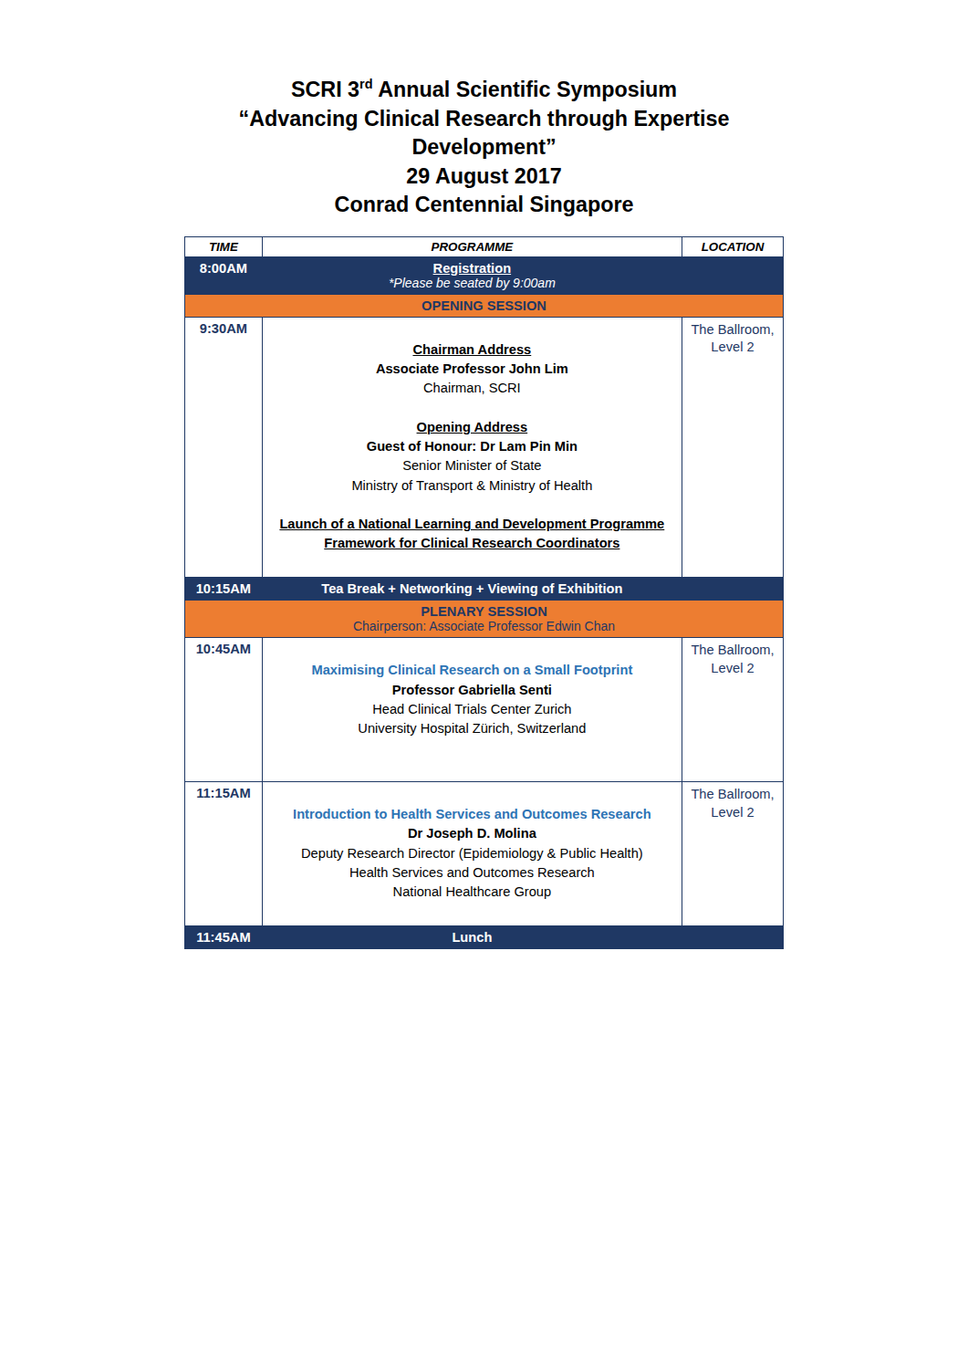SCRI 3rd Annual Scientific Symposium
“Advancing Clinical Research through Expertise Development”
29 August 2017
Conrad Centennial Singapore
| TIME | PROGRAMME | LOCATION |
| --- | --- | --- |
| 8:00AM | Registration *Please be seated by 9:00am | |
| OPENING SESSION |
| 9:30AM | Chairman Address Associate Professor John Lim Chairman, SCRI Opening Address Guest of Honour: Dr Lam Pin Min Senior Minister of State Ministry of Transport & Ministry of Health Launch of a National Learning and Development Programme Framework for Clinical Research Coordinators | The Ballroom, Level 2 |
| 10:15AM | Tea Break + Networking + Viewing of Exhibition | |
| PLENARY SESSION Chairperson: Associate Professor Edwin Chan |
| 10:45AM | Maximising Clinical Research on a Small Footprint Professor Gabriella Senti Head Clinical Trials Center Zurich University Hospital Zürich, Switzerland | The Ballroom, Level 2 |
| 11:15AM | Introduction to Health Services and Outcomes Research Dr Joseph D. Molina Deputy Research Director (Epidemiology & Public Health) Health Services and Outcomes Research National Healthcare Group | The Ballroom, Level 2 |
| 11:45AM | Lunch | |